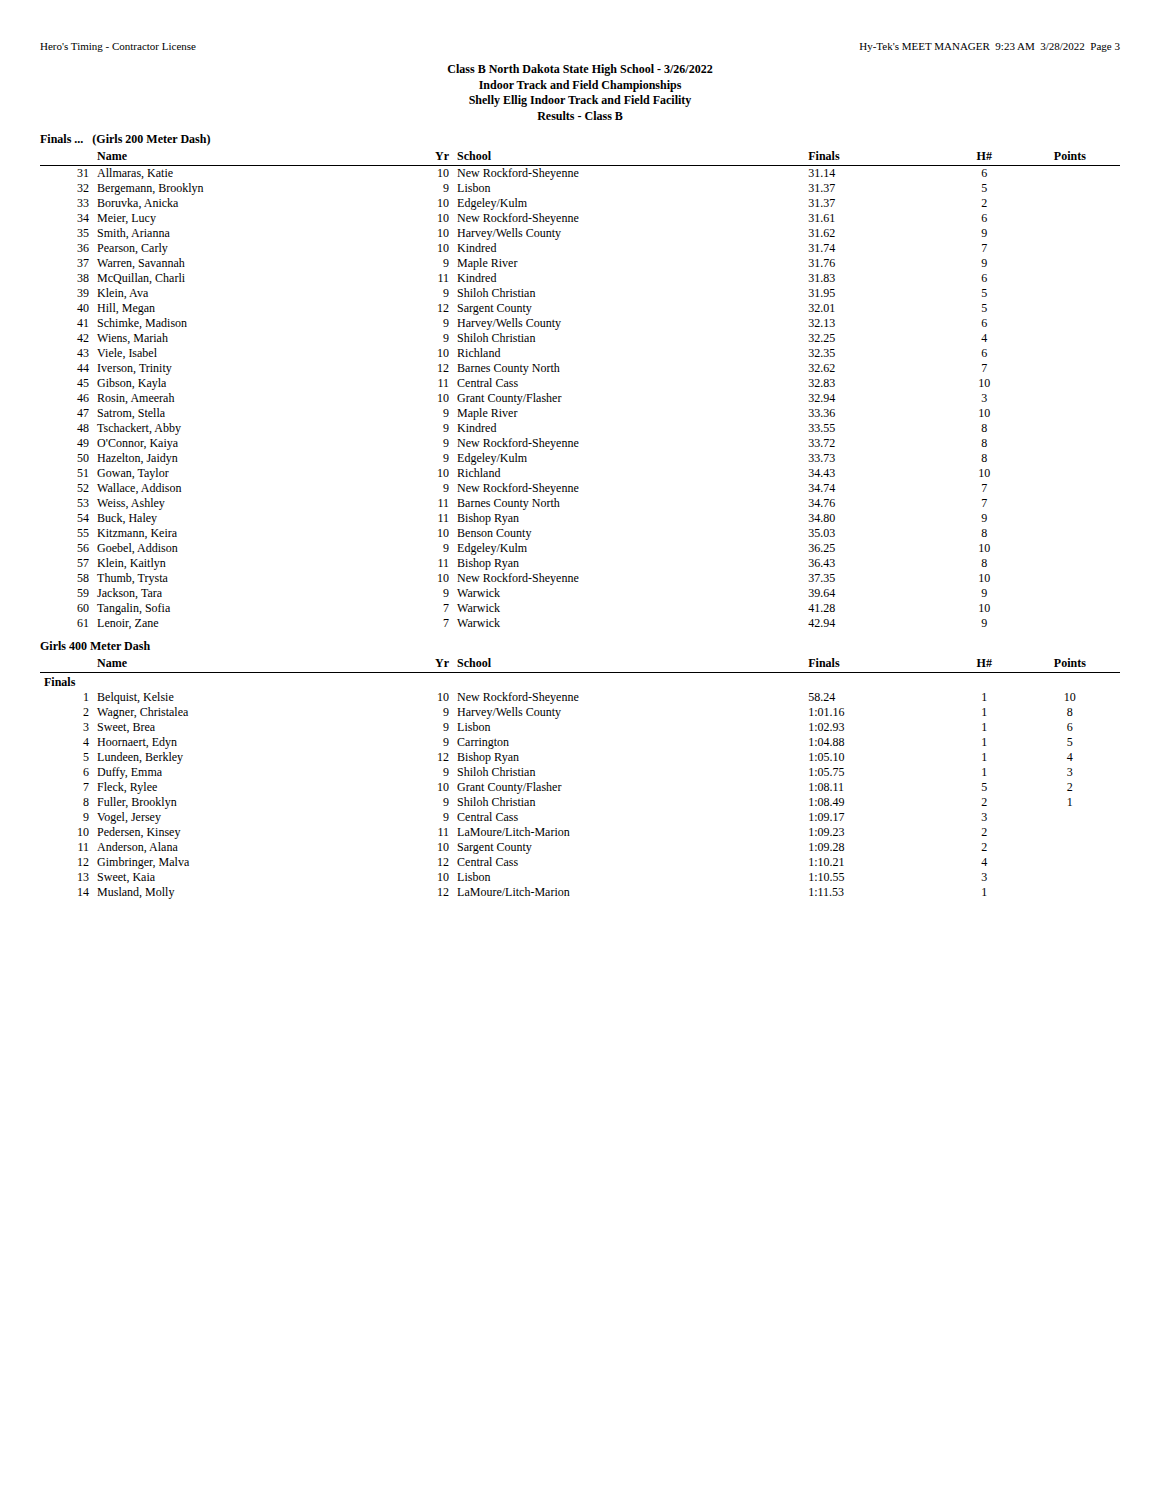Hero's Timing - Contractor License
Hy-Tek's MEET MANAGER 9:23 AM 3/28/2022 Page 3
Class B North Dakota State High School - 3/26/2022
Indoor Track and Field Championships
Shelly Ellig Indoor Track and Field Facility
Results - Class B
Finals ... (Girls 200 Meter Dash)
| | Name | Yr | School | Finals | H# | Points |
| --- | --- | --- | --- | --- | --- | --- |
| 31 | Allmaras, Katie | 10 | New Rockford-Sheyenne | 31.14 | 6 | |
| 32 | Bergemann, Brooklyn | 9 | Lisbon | 31.37 | 5 | |
| 33 | Boruvka, Anicka | 10 | Edgeley/Kulm | 31.37 | 2 | |
| 34 | Meier, Lucy | 10 | New Rockford-Sheyenne | 31.61 | 6 | |
| 35 | Smith, Arianna | 10 | Harvey/Wells County | 31.62 | 9 | |
| 36 | Pearson, Carly | 10 | Kindred | 31.74 | 7 | |
| 37 | Warren, Savannah | 9 | Maple River | 31.76 | 9 | |
| 38 | McQuillan, Charli | 11 | Kindred | 31.83 | 6 | |
| 39 | Klein, Ava | 9 | Shiloh Christian | 31.95 | 5 | |
| 40 | Hill, Megan | 12 | Sargent County | 32.01 | 5 | |
| 41 | Schimke, Madison | 9 | Harvey/Wells County | 32.13 | 6 | |
| 42 | Wiens, Mariah | 9 | Shiloh Christian | 32.25 | 4 | |
| 43 | Viele, Isabel | 10 | Richland | 32.35 | 6 | |
| 44 | Iverson, Trinity | 12 | Barnes County North | 32.62 | 7 | |
| 45 | Gibson, Kayla | 11 | Central Cass | 32.83 | 10 | |
| 46 | Rosin, Ameerah | 10 | Grant County/Flasher | 32.94 | 3 | |
| 47 | Satrom, Stella | 9 | Maple River | 33.36 | 10 | |
| 48 | Tschackert, Abby | 9 | Kindred | 33.55 | 8 | |
| 49 | O'Connor, Kaiya | 9 | New Rockford-Sheyenne | 33.72 | 8 | |
| 50 | Hazelton, Jaidyn | 9 | Edgeley/Kulm | 33.73 | 8 | |
| 51 | Gowan, Taylor | 10 | Richland | 34.43 | 10 | |
| 52 | Wallace, Addison | 9 | New Rockford-Sheyenne | 34.74 | 7 | |
| 53 | Weiss, Ashley | 11 | Barnes County North | 34.76 | 7 | |
| 54 | Buck, Haley | 11 | Bishop Ryan | 34.80 | 9 | |
| 55 | Kitzmann, Keira | 10 | Benson County | 35.03 | 8 | |
| 56 | Goebel, Addison | 9 | Edgeley/Kulm | 36.25 | 10 | |
| 57 | Klein, Kaitlyn | 11 | Bishop Ryan | 36.43 | 8 | |
| 58 | Thumb, Trysta | 10 | New Rockford-Sheyenne | 37.35 | 10 | |
| 59 | Jackson, Tara | 9 | Warwick | 39.64 | 9 | |
| 60 | Tangalin, Sofia | 7 | Warwick | 41.28 | 10 | |
| 61 | Lenoir, Zane | 7 | Warwick | 42.94 | 9 | |
Girls 400 Meter Dash
| | Name | Yr | School | Finals | H# | Points |
| --- | --- | --- | --- | --- | --- | --- |
| Finals |
| 1 | Belquist, Kelsie | 10 | New Rockford-Sheyenne | 58.24 | 1 | 10 |
| 2 | Wagner, Christalea | 9 | Harvey/Wells County | 1:01.16 | 1 | 8 |
| 3 | Sweet, Brea | 9 | Lisbon | 1:02.93 | 1 | 6 |
| 4 | Hoornaert, Edyn | 9 | Carrington | 1:04.88 | 1 | 5 |
| 5 | Lundeen, Berkley | 12 | Bishop Ryan | 1:05.10 | 1 | 4 |
| 6 | Duffy, Emma | 9 | Shiloh Christian | 1:05.75 | 1 | 3 |
| 7 | Fleck, Rylee | 10 | Grant County/Flasher | 1:08.11 | 5 | 2 |
| 8 | Fuller, Brooklyn | 9 | Shiloh Christian | 1:08.49 | 2 | 1 |
| 9 | Vogel, Jersey | 9 | Central Cass | 1:09.17 | 3 | |
| 10 | Pedersen, Kinsey | 11 | LaMoure/Litch-Marion | 1:09.23 | 2 | |
| 11 | Anderson, Alana | 10 | Sargent County | 1:09.28 | 2 | |
| 12 | Gimbringer, Malva | 12 | Central Cass | 1:10.21 | 4 | |
| 13 | Sweet, Kaia | 10 | Lisbon | 1:10.55 | 3 | |
| 14 | Musland, Molly | 12 | LaMoure/Litch-Marion | 1:11.53 | 1 | |